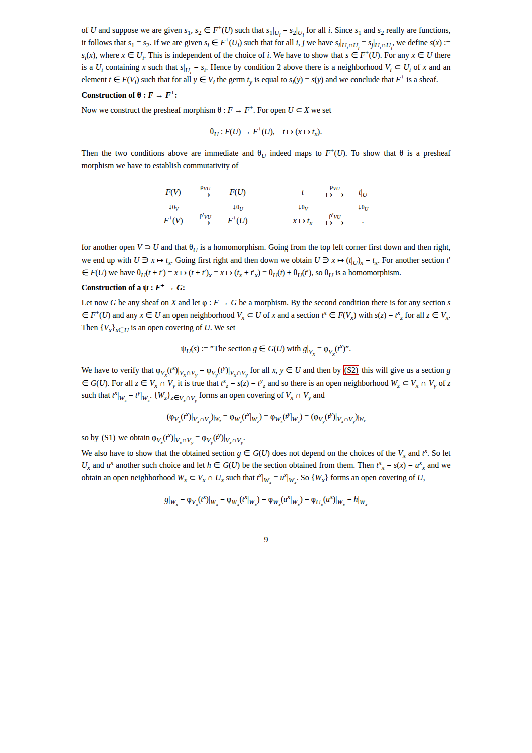of U and suppose we are given s1, s2 ∈ F+(U) such that s1|Ui = s2|Ui for all i. Since s1 and s2 really are functions, it follows that s1 = s2. If we are given si ∈ F+(Ui) such that for all i, j we have si|Ui∩Uj = sj|Ui∩Uj, we define s(x) := si(x), where x ∈ Ui. This is independent of the choice of i. We have to show that s ∈ F+(U). For any x ∈ U there is a Ui containing x such that s|Ui = si. Hence by condition 2 above there is a neighborhood Vi ⊂ Ui of x and an element t ∈ F(Vi) such that for all y ∈ Vi the germ ty is equal to si(y) = s(y) and we conclude that F+ is a sheaf.
Construction of θ : F → F+:
Now we construct the presheaf morphism θ : F → F+. For open U ⊂ X we set
θU : F(U) → F+(U), t ↦ (x ↦ tx).
Then the two conditions above are immediate and θU indeed maps to F+(U). To show that θ is a presheaf morphism we have to establish commutativity of
| F ( V ) | ρ VU ⟶ | F ( U ) |
| ↓ θ V | | ↓ θ U |
| F + ( V ) | ρ′ VU ⟶ | F + ( U ) |
| t | ρ VU ↦⟶ | t / U |
| ↓ θ V | | ↓ θ U |
| x ↦ t x | ρ′ VU ↦⟶ | . |
for another open V ⊃ U and that θU is a homomorphism. Going from the top left corner first down and then right, we end up with U ∋ x ↦ tx. Going first right and then down we obtain U ∋ x ↦ (t|U)x = tx. For another section t′ ∈ F(U) we have θU(t + t′) = x ↦ (t + t′)x = x ↦ (tx + t′x) = θU(t) + θU(t′), so θU is a homomorphism.
Construction of a ψ : F+ → G:
Let now G be any sheaf on X and let φ : F → G be a morphism. By the second condition there is for any section s ∈ F+(U) and any x ∈ U an open neighborhood Vx ⊂ U of x and a section tx ∈ F(Vx) with s(z) = txz for all z ∈ Vx. Then {Vx}x∈U is an open covering of U. We set
ψU(s) := ”The section g ∈ G(U) with g|Vx = φVx(tx)”.
We have to verify that φVx(tx)|Vx∩Vy = φVy(ty)|Vx∩Vy for all x, y ∈ U and then by (S2) this will give us a section g ∈ G(U). For all z ∈ Vx ∩ Vy it is true that txz = s(z) = tyz and so there is an open neighborhood Wz ⊂ Vx ∩ Vy of z such that tx|Wz = ty|Wz. {Wz}z∈Vx∩Vy forms an open covering of Vx ∩ Vy and
(φVx(tx)|Vx∩Vy)|Wz = φWz(tx|Wz) = φWz(ty|Wz) = (φVy(ty)|Vx∩Vy)|Wz
so by (S1) we obtain φVx(tx)|Vx∩Vy = φVy(ty)|Vx∩Vy.
We also have to show that the obtained section g ∈ G(U) does not depend on the choices of the Vx and tx. So let Ux and ux another such choice and let h ∈ G(U) be the section obtained from them. Then txx = s(x) = uxx and we obtain an open neighborhood Wx ⊂ Vx ∩ Ux such that tx|Wx = ux|Wx. So {Wx} forms an open covering of U,
g|Wx = φVx(tx)|Wx = φWx(tx|Wx) = φWx(ux|Wx) = φUx(ux)|Wx = h|Wx
9